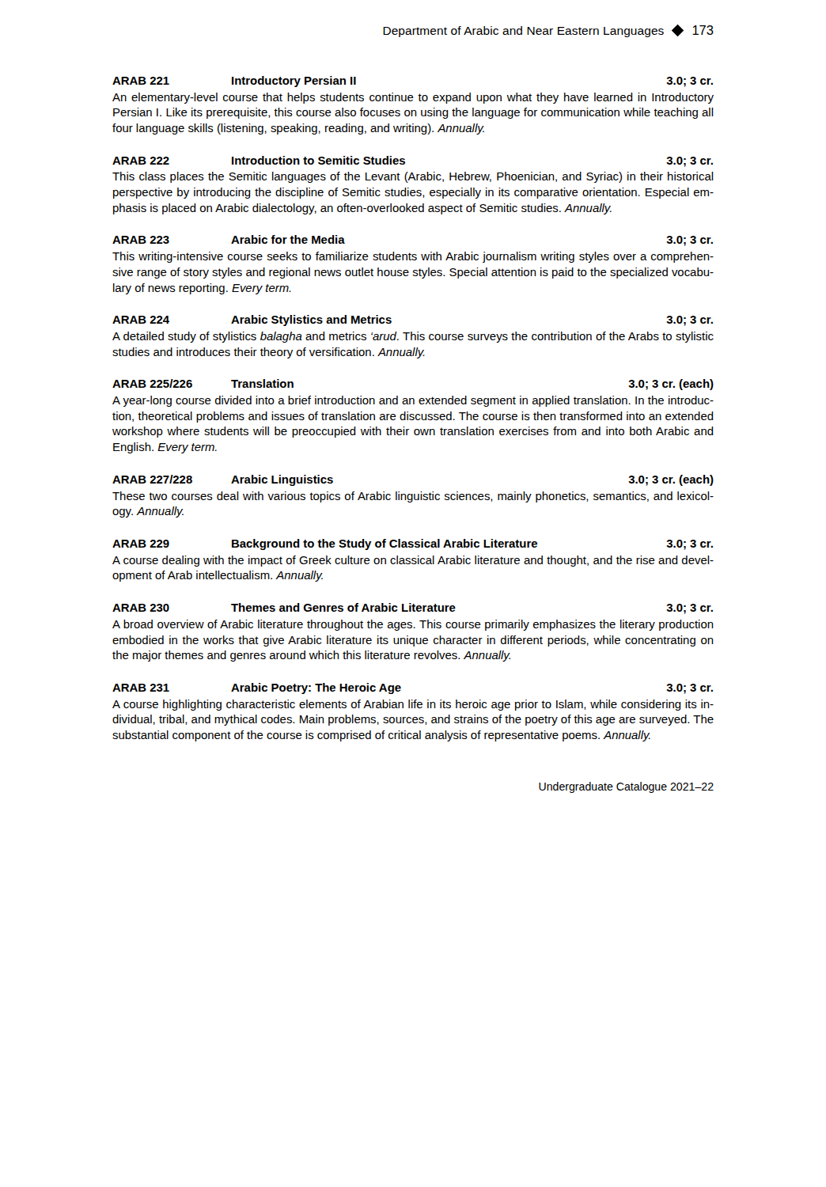Department of Arabic and Near Eastern Languages 173
ARAB 221 Introductory Persian II 3.0; 3 cr.
An elementary-level course that helps students continue to expand upon what they have learned in Introductory Persian I. Like its prerequisite, this course also focuses on using the language for communication while teaching all four language skills (listening, speaking, reading, and writing). Annually.
ARAB 222 Introduction to Semitic Studies 3.0; 3 cr.
This class places the Semitic languages of the Levant (Arabic, Hebrew, Phoenician, and Syriac) in their historical perspective by introducing the discipline of Semitic studies, especially in its comparative orientation. Especial emphasis is placed on Arabic dialectology, an often-overlooked aspect of Semitic studies. Annually.
ARAB 223 Arabic for the Media 3.0; 3 cr.
This writing-intensive course seeks to familiarize students with Arabic journalism writing styles over a comprehensive range of story styles and regional news outlet house styles. Special attention is paid to the specialized vocabulary of news reporting. Every term.
ARAB 224 Arabic Stylistics and Metrics 3.0; 3 cr.
A detailed study of stylistics balagha and metrics ‘arud. This course surveys the contribution of the Arabs to stylistic studies and introduces their theory of versification. Annually.
ARAB 225/226 Translation 3.0; 3 cr. (each)
A year-long course divided into a brief introduction and an extended segment in applied translation. In the introduction, theoretical problems and issues of translation are discussed. The course is then transformed into an extended workshop where students will be preoccupied with their own translation exercises from and into both Arabic and English. Every term.
ARAB 227/228 Arabic Linguistics 3.0; 3 cr. (each)
These two courses deal with various topics of Arabic linguistic sciences, mainly phonetics, semantics, and lexicology. Annually.
ARAB 229 Background to the Study of Classical Arabic Literature 3.0; 3 cr.
A course dealing with the impact of Greek culture on classical Arabic literature and thought, and the rise and development of Arab intellectualism. Annually.
ARAB 230 Themes and Genres of Arabic Literature 3.0; 3 cr.
A broad overview of Arabic literature throughout the ages. This course primarily emphasizes the literary production embodied in the works that give Arabic literature its unique character in different periods, while concentrating on the major themes and genres around which this literature revolves. Annually.
ARAB 231 Arabic Poetry: The Heroic Age 3.0; 3 cr.
A course highlighting characteristic elements of Arabian life in its heroic age prior to Islam, while considering its individual, tribal, and mythical codes. Main problems, sources, and strains of the poetry of this age are surveyed. The substantial component of the course is comprised of critical analysis of representative poems. Annually.
Undergraduate Catalogue 2021–22